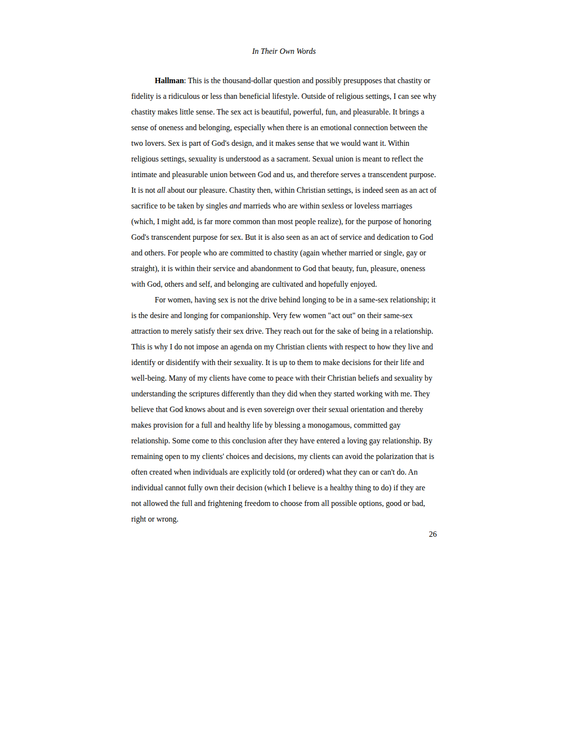In Their Own Words
Hallman: This is the thousand-dollar question and possibly presupposes that chastity or fidelity is a ridiculous or less than beneficial lifestyle. Outside of religious settings, I can see why chastity makes little sense. The sex act is beautiful, powerful, fun, and pleasurable. It brings a sense of oneness and belonging, especially when there is an emotional connection between the two lovers. Sex is part of God's design, and it makes sense that we would want it. Within religious settings, sexuality is understood as a sacrament. Sexual union is meant to reflect the intimate and pleasurable union between God and us, and therefore serves a transcendent purpose. It is not all about our pleasure. Chastity then, within Christian settings, is indeed seen as an act of sacrifice to be taken by singles and marrieds who are within sexless or loveless marriages (which, I might add, is far more common than most people realize), for the purpose of honoring God's transcendent purpose for sex. But it is also seen as an act of service and dedication to God and others. For people who are committed to chastity (again whether married or single, gay or straight), it is within their service and abandonment to God that beauty, fun, pleasure, oneness with God, others and self, and belonging are cultivated and hopefully enjoyed.
For women, having sex is not the drive behind longing to be in a same-sex relationship; it is the desire and longing for companionship. Very few women "act out" on their same-sex attraction to merely satisfy their sex drive. They reach out for the sake of being in a relationship. This is why I do not impose an agenda on my Christian clients with respect to how they live and identify or disidentify with their sexuality. It is up to them to make decisions for their life and well-being. Many of my clients have come to peace with their Christian beliefs and sexuality by understanding the scriptures differently than they did when they started working with me. They believe that God knows about and is even sovereign over their sexual orientation and thereby makes provision for a full and healthy life by blessing a monogamous, committed gay relationship. Some come to this conclusion after they have entered a loving gay relationship. By remaining open to my clients' choices and decisions, my clients can avoid the polarization that is often created when individuals are explicitly told (or ordered) what they can or can't do. An individual cannot fully own their decision (which I believe is a healthy thing to do) if they are not allowed the full and frightening freedom to choose from all possible options, good or bad, right or wrong.
26